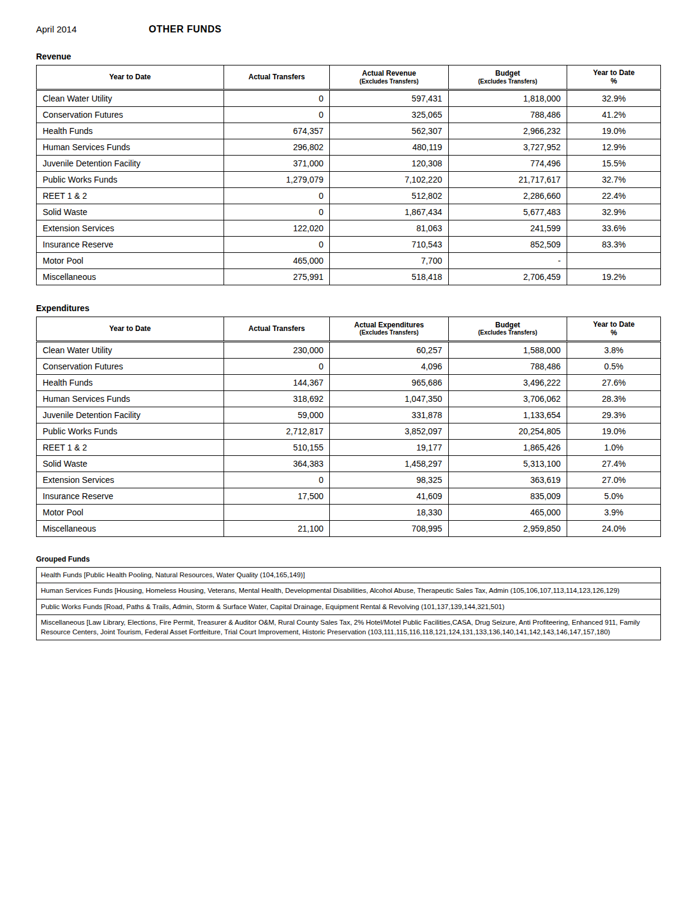April 2014
OTHER FUNDS
Revenue
| Year to Date | Actual Transfers | Actual Revenue (Excludes Transfers) | Budget (Excludes Transfers) | Year to Date % |
| --- | --- | --- | --- | --- |
| Clean Water Utility | 0 | 597,431 | 1,818,000 | 32.9% |
| Conservation Futures | 0 | 325,065 | 788,486 | 41.2% |
| Health Funds | 674,357 | 562,307 | 2,966,232 | 19.0% |
| Human Services Funds | 296,802 | 480,119 | 3,727,952 | 12.9% |
| Juvenile Detention Facility | 371,000 | 120,308 | 774,496 | 15.5% |
| Public Works Funds | 1,279,079 | 7,102,220 | 21,717,617 | 32.7% |
| REET 1 & 2 | 0 | 512,802 | 2,286,660 | 22.4% |
| Solid Waste | 0 | 1,867,434 | 5,677,483 | 32.9% |
| Extension Services | 122,020 | 81,063 | 241,599 | 33.6% |
| Insurance Reserve | 0 | 710,543 | 852,509 | 83.3% |
| Motor Pool | 465,000 | 7,700 | - | |
| Miscellaneous | 275,991 | 518,418 | 2,706,459 | 19.2% |
Expenditures
| Year to Date | Actual Transfers | Actual Expenditures (Excludes Transfers) | Budget (Excludes Transfers) | Year to Date % |
| --- | --- | --- | --- | --- |
| Clean Water Utility | 230,000 | 60,257 | 1,588,000 | 3.8% |
| Conservation Futures | 0 | 4,096 | 788,486 | 0.5% |
| Health Funds | 144,367 | 965,686 | 3,496,222 | 27.6% |
| Human Services Funds | 318,692 | 1,047,350 | 3,706,062 | 28.3% |
| Juvenile Detention Facility | 59,000 | 331,878 | 1,133,654 | 29.3% |
| Public Works Funds | 2,712,817 | 3,852,097 | 20,254,805 | 19.0% |
| REET 1 & 2 | 510,155 | 19,177 | 1,865,426 | 1.0% |
| Solid Waste | 364,383 | 1,458,297 | 5,313,100 | 27.4% |
| Extension Services | 0 | 98,325 | 363,619 | 27.0% |
| Insurance Reserve | 17,500 | 41,609 | 835,009 | 5.0% |
| Motor Pool | | 18,330 | 465,000 | 3.9% |
| Miscellaneous | 21,100 | 708,995 | 2,959,850 | 24.0% |
Grouped Funds
| Health Funds [Public Health Pooling, Natural Resources, Water Quality (104,165,149)] |
| Human Services Funds [Housing, Homeless Housing, Veterans, Mental Health, Developmental Disabilities, Alcohol Abuse, Therapeutic Sales Tax, Admin (105,106,107,113,114,123,126,129) |
| Public Works Funds [Road, Paths & Trails, Admin, Storm & Surface Water, Capital Drainage, Equipment Rental & Revolving (101,137,139,144,321,501) |
| Miscellaneous [Law Library, Elections, Fire Permit, Treasurer & Auditor O&M, Rural County Sales Tax, 2% Hotel/Motel Public Facilities,CASA, Drug Seizure, Anti Profiteering, Enhanced 911, Family Resource Centers, Joint Tourism, Federal Asset Fortfeiture, Trial Court Improvement, Historic Preservation (103,111,115,116,118,121,124,131,133,136,140,141,142,143,146,147,157,180) |